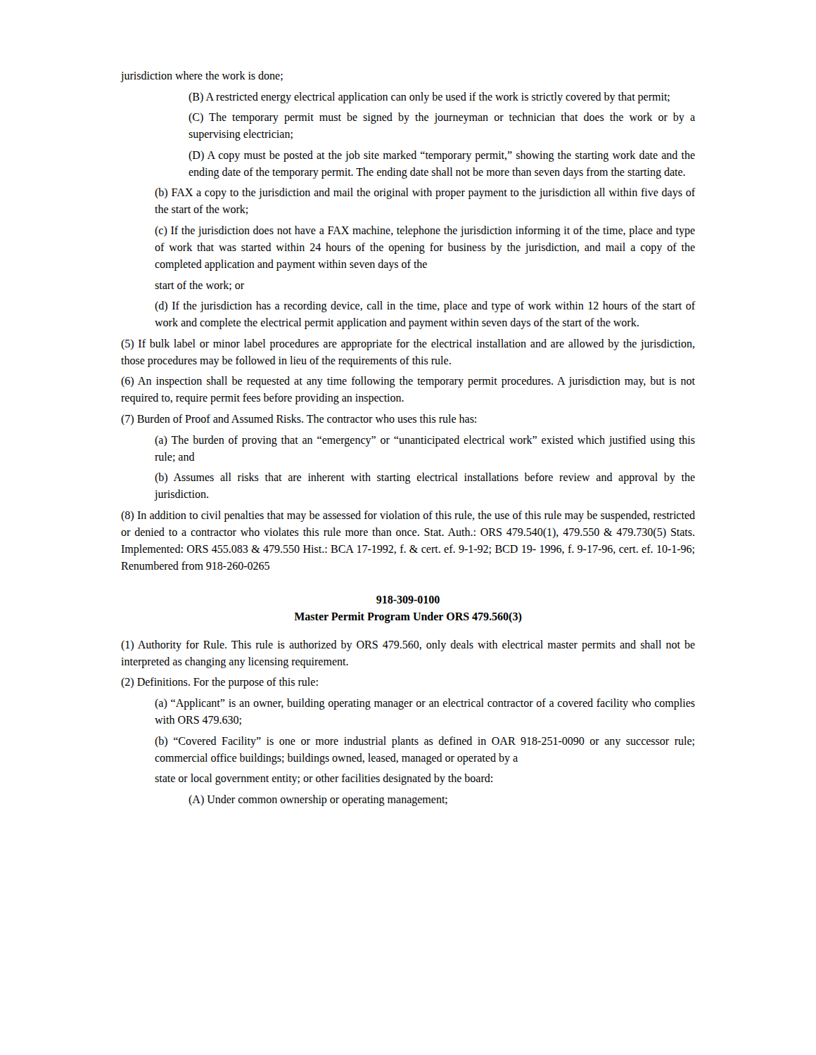jurisdiction where the work is done;
(B) A restricted energy electrical application can only be used if the work is strictly covered by that permit;
(C) The temporary permit must be signed by the journeyman or technician that does the work or by a supervising electrician;
(D) A copy must be posted at the job site marked “temporary permit,” showing the starting work date and the ending date of the temporary permit. The ending date shall not be more than seven days from the starting date.
(b) FAX a copy to the jurisdiction and mail the original with proper payment to the jurisdiction all within five days of the start of the work;
(c) If the jurisdiction does not have a FAX machine, telephone the jurisdiction informing it of the time, place and type of work that was started within 24 hours of the opening for business by the jurisdiction, and mail a copy of the completed application and payment within seven days of the
start of the work; or
(d) If the jurisdiction has a recording device, call in the time, place and type of work within 12 hours of the start of work and complete the electrical permit application and payment within seven days of the start of the work.
(5) If bulk label or minor label procedures are appropriate for the electrical installation and are allowed by the jurisdiction, those procedures may be followed in lieu of the requirements of this rule.
(6) An inspection shall be requested at any time following the temporary permit procedures. A jurisdiction may, but is not required to, require permit fees before providing an inspection.
(7) Burden of Proof and Assumed Risks. The contractor who uses this rule has:
(a) The burden of proving that an “emergency” or “unanticipated electrical work” existed which justified using this rule; and
(b) Assumes all risks that are inherent with starting electrical installations before review and approval by the jurisdiction.
(8) In addition to civil penalties that may be assessed for violation of this rule, the use of this rule may be suspended, restricted or denied to a contractor who violates this rule more than once. Stat. Auth.: ORS 479.540(1), 479.550 & 479.730(5) Stats. Implemented: ORS 455.083 & 479.550 Hist.: BCA 17-1992, f. & cert. ef. 9-1-92; BCD 19- 1996, f. 9-17-96, cert. ef. 10-1-96; Renumbered from 918-260-0265
918-309-0100
Master Permit Program Under ORS 479.560(3)
(1) Authority for Rule. This rule is authorized by ORS 479.560, only deals with electrical master permits and shall not be interpreted as changing any licensing requirement.
(2) Definitions. For the purpose of this rule:
(a) “Applicant” is an owner, building operating manager or an electrical contractor of a covered facility who complies with ORS 479.630;
(b) “Covered Facility” is one or more industrial plants as defined in OAR 918-251-0090 or any successor rule; commercial office buildings; buildings owned, leased, managed or operated by a
state or local government entity; or other facilities designated by the board:
(A) Under common ownership or operating management;